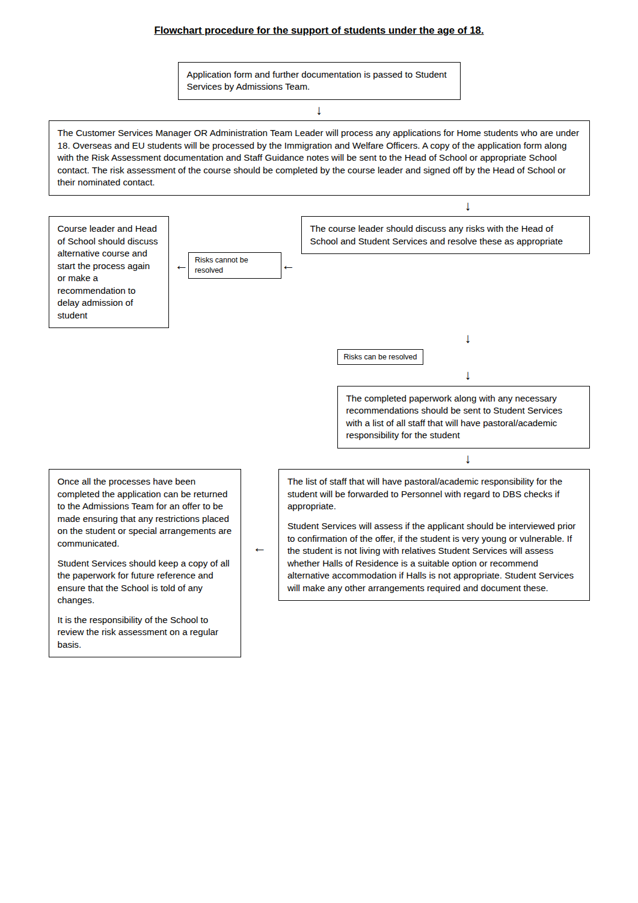Flowchart procedure for the support of students under the age of 18.
Application form and further documentation is passed to Student Services by Admissions Team.
↓
The Customer Services Manager OR Administration Team Leader will process any applications for Home students who are under 18. Overseas and EU students will be processed by the Immigration and Welfare Officers. A copy of the application form along with the Risk Assessment documentation and Staff Guidance notes will be sent to the Head of School or appropriate School contact. The risk assessment of the course should be completed by the course leader and signed off by the Head of School or their nominated contact.
↓
Course leader and Head of School should discuss alternative course and start the process again or make a recommendation to delay admission of student
← Risks cannot be resolved ←
The course leader should discuss any risks with the Head of School and Student Services and resolve these as appropriate
↓
Risks can be resolved
↓
The completed paperwork along with any necessary recommendations should be sent to Student Services with a list of all staff that will have pastoral/academic responsibility for the student
↓
Once all the processes have been completed the application can be returned to the Admissions Team for an offer to be made ensuring that any restrictions placed on the student or special arrangements are communicated.
Student Services should keep a copy of all the paperwork for future reference and ensure that the School is told of any changes.
It is the responsibility of the School to review the risk assessment on a regular basis.
←
The list of staff that will have pastoral/academic responsibility for the student will be forwarded to Personnel with regard to DBS checks if appropriate.
Student Services will assess if the applicant should be interviewed prior to confirmation of the offer, if the student is very young or vulnerable. If the student is not living with relatives Student Services will assess whether Halls of Residence is a suitable option or recommend alternative accommodation if Halls is not appropriate. Student Services will make any other arrangements required and document these.